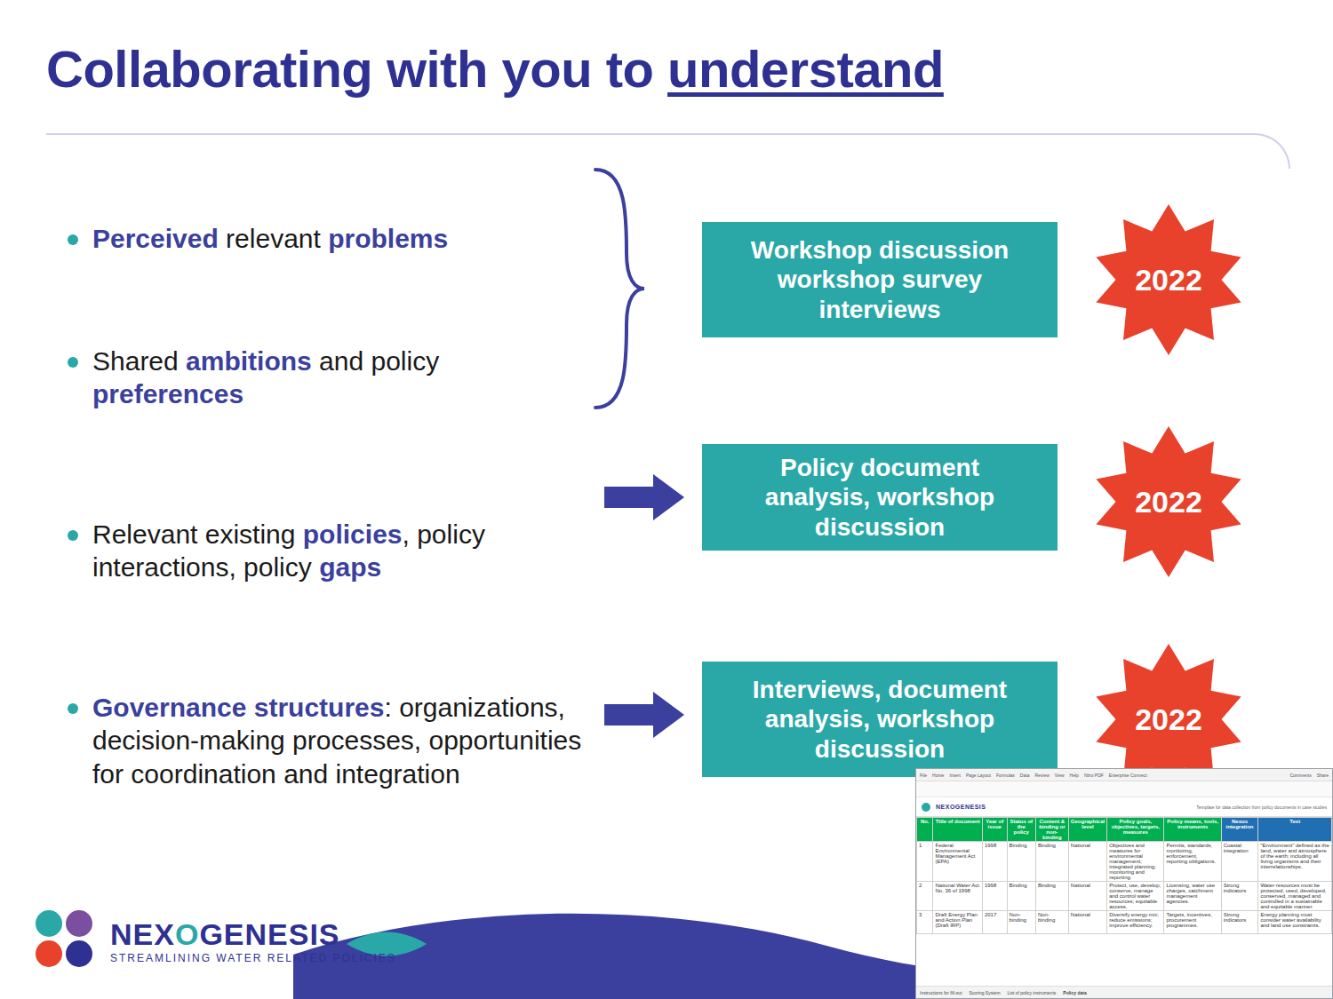Collaborating with you to understand
Perceived relevant problems
Shared ambitions and policy preferences
Relevant existing policies, policy interactions, policy gaps
Governance structures: organizations, decision-making processes, opportunities for coordination and integration
Workshop discussion
workshop survey
interviews
Policy document
analysis, workshop
discussion
Interviews, document
analysis, workshop
discussion
2022
2022
2022
NEXOGENESIS
STREAMLINING WATER RELATED POLICIES
File Home Insert Page Layout Formulas Data Review View Help Nitro PDF Enterprise Connect Comments Share
NEXOGENESIS Template for data collection from policy documents in case studies
| No. | Title of document | Year of issue | Status of the policy | Content & binding or non-binding | Geographical level | Policy goals, objectives, targets, measures | Policy means, tools, instruments | Nexus integration | Text |
| --- | --- | --- | --- | --- | --- | --- | --- | --- | --- |
| 1 | Federal Environmental Management Act (EPA) | 1998 | Binding | Binding | National | Objectives and measures for environmental management; integrated planning; monitoring and reporting. | Permits, standards, monitoring, enforcement, reporting obligations. | Coastal integration | "Environment" defined as the land, water and atmosphere of the earth; including all living organisms and their interrelationships. |
| 2 | National Water Act No. 36 of 1998 | 1998 | Binding | Binding | National | Protect, use, develop, conserve, manage and control water resources; equitable access. | Licensing, water use charges, catchment management agencies. | Strong indicators | Water resources must be protected, used, developed, conserved, managed and controlled in a sustainable and equitable manner. |
| 3 | Draft Energy Plan and Action Plan (Draft IRP) | 2017 | Non-binding | Non-binding | National | Diversify energy mix; reduce emissions; improve efficiency. | Targets, incentives, procurement programmes. | Strong indicators | Energy planning must consider water availability and land use constraints. |
Instructions for fill-out Scoring System List of policy instruments Policy data